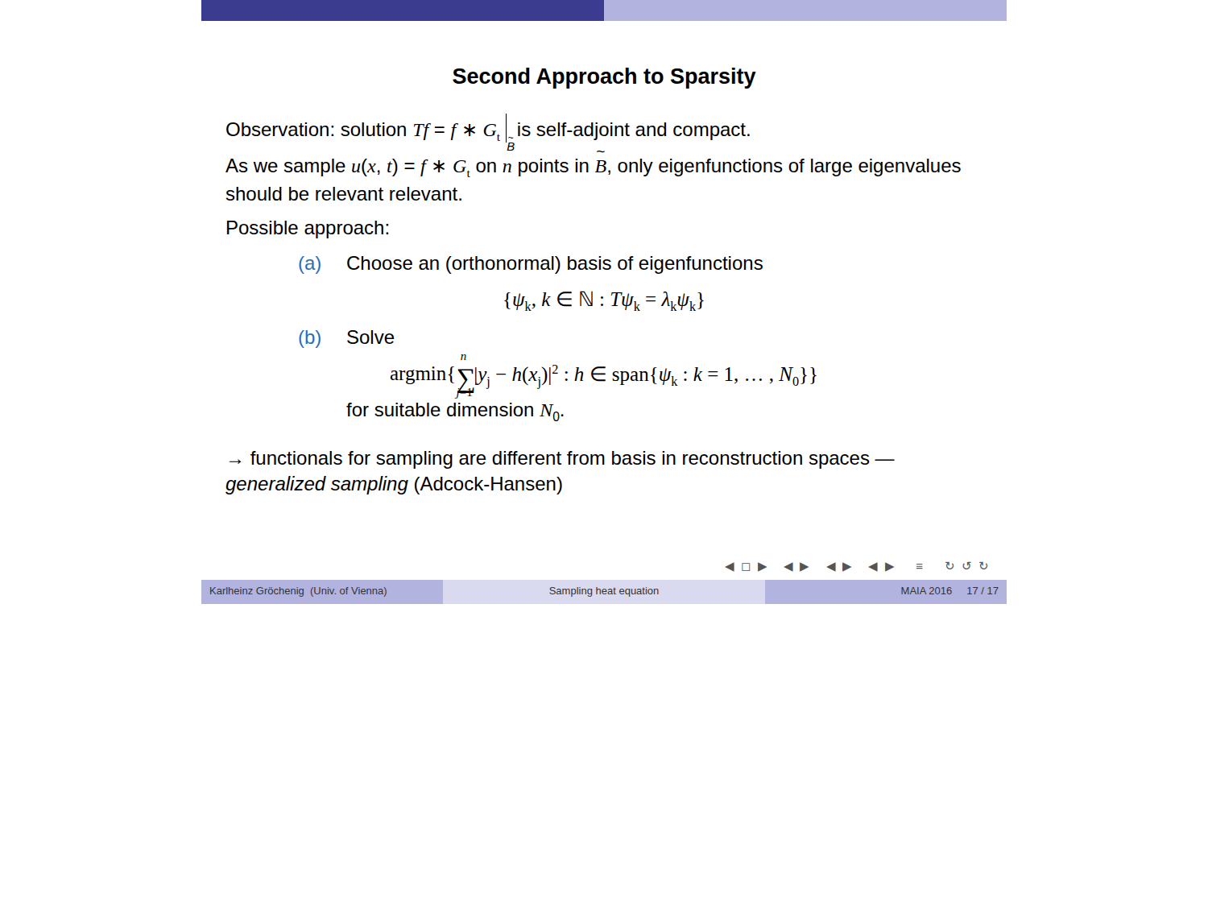Second Approach to Sparsity
Observation: solution Tf = f ∗ Gt B is self-adjoint and compact.
As we sample u(x, t) = f ∗ Gt on n points in B, only eigenfunctions of large eigenvalues should be relevant relevant.
Possible approach:
(a)
Choose an (orthonormal) basis of eigenfunctions
{ψk, k ∈ ℕ : Tψk = λkψk}
(b)
Solve
argmin{∑j=1n|yj − h(xj)|2 : h ∈ span{ψk : k = 1, … , N0}}
for suitable dimension N0.
→ functionals for sampling are different from basis in reconstruction spaces — generalized sampling (Adcock-Hansen)
◀ ◻ ▶ ◀ ▶ ◀ ▶ ◀ ▶ ≡ ↻ ↺ ↻
Karlheinz Gröchenig (Univ. of Vienna)
Sampling heat equation
MAIA 2016 17 / 17